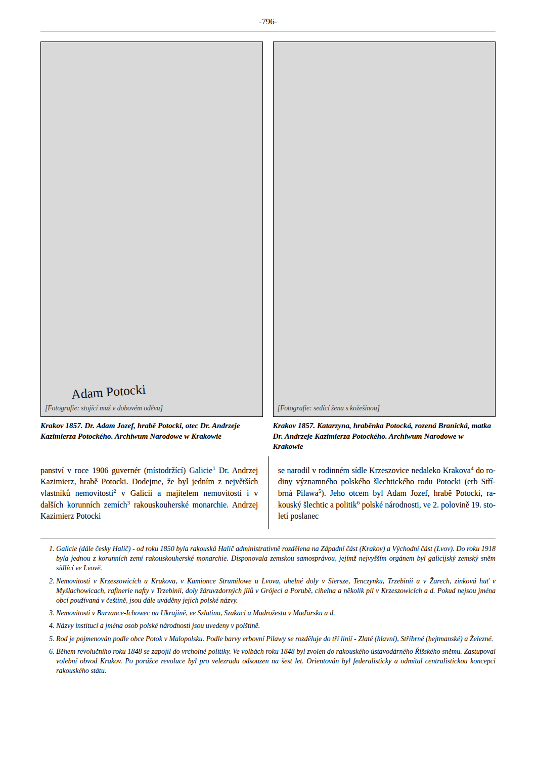-796-
[Fotografie: stojící muž v dobovém oděvu] Adam Potocki
Krakov 1857. Dr. Adam Jozef, hrabě Potocki, otec Dr. Andrzeje Kazimierza Potockého. Archiwum Narodowe w Krakowie
[Fotografie: sedící žena s kožešinou]
Krakov 1857. Katarzyna, hraběnka Potocká, rozená Branická, matka Dr. Andrzeje Kazimierza Potockého. Archiwum Narodowe w Krakowie
panství v roce 1906 guvernér (místodržící) Galicie1 Dr. Andrzej Kazimierz, hrabě Potocki. Dodejme, že byl jedním z největších vlastníků nemovitostí2 v Galicii a majitelem nemovitostí i v dalších korunních zemích3 rakouskouherské monarchie. Andrzej Kazimierz Potocki
se narodil v rodinném sídle Krzeszovice nedaleko Krakova4 do rodiny významného polského šlechtického rodu Potocki (erb Stříbrná Pilawa5). Jeho otcem byl Adam Jozef, hrabě Potocki, rakouský šlechtic a politik6 polské národnosti, ve 2. polovině 19. století poslanec
Galicie (dále česky Halič) - od roku 1850 byla rakouská Halič administrativně rozdělena na Západní část (Krakov) a Východní část (Lvov). Do roku 1918 byla jednou z korunních zemí rakouskouherské monarchie. Disponovala zemskou samosprávou, jejímž nejvyšším orgánem byl galicijský zemský sněm sídlící ve Lvově.
Nemovitosti v Krzeszowicích u Krakova, v Kamionce Strumilowe u Lvova, uhelné doly v Siersze, Tenczynku, Trzebinii a v Žarech, zinková huť v Myślachowicach, rafinerie nafty v Trzebinii, doly žáruvzdorných jílů v Grójeci a Porubě, cihelna a několik pil v Krzeszowicích a d. Pokud nejsou jména obcí používaná v češtině, jsou dále uváděny jejich polské názvy.
Nemovitosti v Burzance-Ichowec na Ukrajině, ve Szlatinu, Szakaci a Madrožestu v Maďarsku a d.
Názvy institucí a jména osob polské národnosti jsou uvedeny v polštině.
Rod je pojmenován podle obce Potok v Malopolsku. Podle barvy erbovní Pilawy se rozděluje do tří linií - Zlaté (hlavní), Stříbrné (hejtmanské) a Železné.
Během revolučního roku 1848 se zapojil do vrcholné politiky. Ve volbách roku 1848 byl zvolen do rakouského ústavodárného Říšského sněmu. Zastupoval volební obvod Krakov. Po porážce revoluce byl pro velezradu odsouzen na šest let. Orientován byl federalisticky a odmítal centralistickou koncepci rakouského státu.